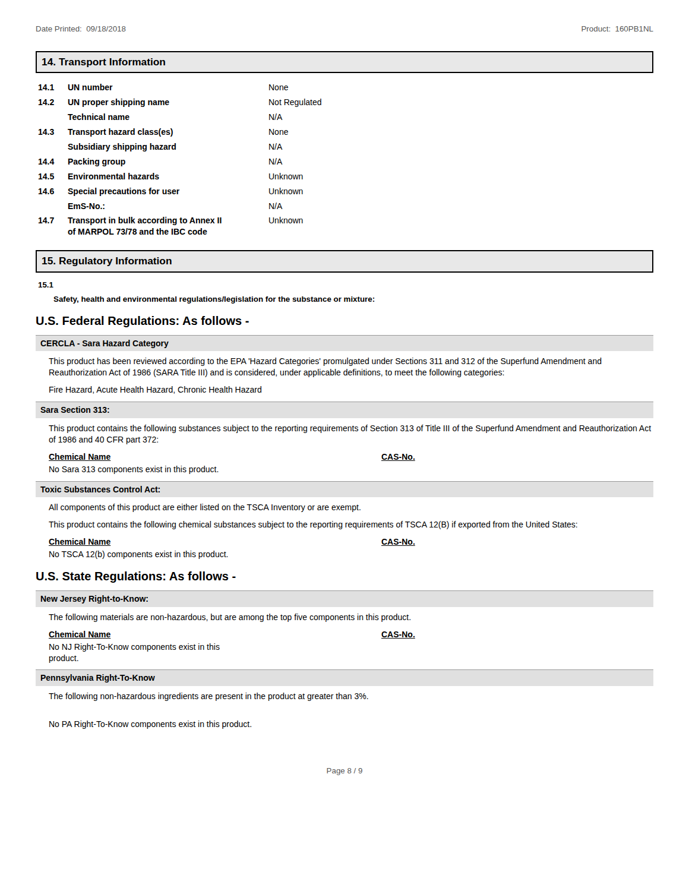Date Printed: 09/18/2018
Product: 160PB1NL
14. Transport Information
| 14.1 | UN number | None |
| 14.2 | UN proper shipping name | Not Regulated |
| | Technical name | N/A |
| 14.3 | Transport hazard class(es) | None |
| | Subsidiary shipping hazard | N/A |
| 14.4 | Packing group | N/A |
| 14.5 | Environmental hazards | Unknown |
| 14.6 | Special precautions for user | Unknown |
| | EmS-No.: | N/A |
| 14.7 | Transport in bulk according to Annex II of MARPOL 73/78 and the IBC code | Unknown |
15. Regulatory Information
15.1
Safety, health and environmental regulations/legislation for the substance or mixture:
U.S. Federal Regulations: As follows -
CERCLA - Sara Hazard Category
This product has been reviewed according to the EPA 'Hazard Categories' promulgated under Sections 311 and 312 of the Superfund Amendment and Reauthorization Act of 1986 (SARA Title III) and is considered, under applicable definitions, to meet the following categories:
Fire Hazard, Acute Health Hazard, Chronic Health Hazard
Sara Section 313:
This product contains the following substances subject to the reporting requirements of Section 313 of Title III of the Superfund Amendment and Reauthorization Act of 1986 and 40 CFR part 372:
Chemical Name CAS-No.
No Sara 313 components exist in this product.
Toxic Substances Control Act:
All components of this product are either listed on the TSCA Inventory or are exempt.
This product contains the following chemical substances subject to the reporting requirements of TSCA 12(B) if exported from the United States:
Chemical Name CAS-No.
No TSCA 12(b) components exist in this product.
U.S. State Regulations: As follows -
New Jersey Right-to-Know:
The following materials are non-hazardous, but are among the top five components in this product.
Chemical Name CAS-No.
No NJ Right-To-Know components exist in this
product.
Pennsylvania Right-To-Know
The following non-hazardous ingredients are present in the product at greater than 3%.
No PA Right-To-Know components exist in this product.
Page 8 / 9